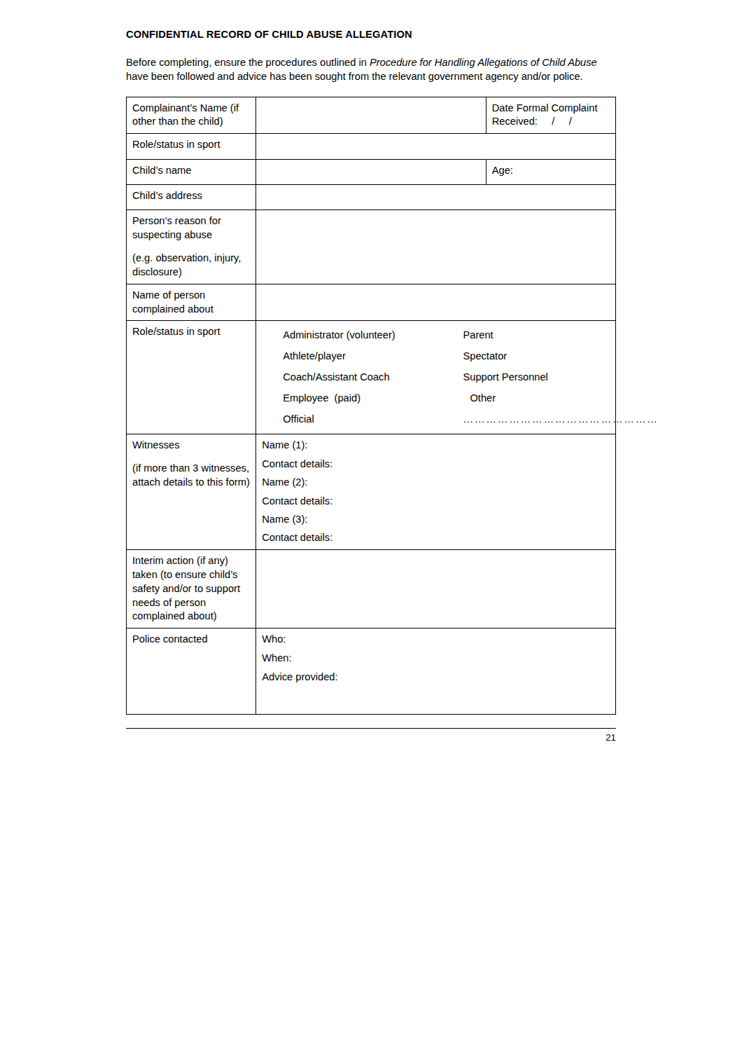Confidential Record of Child Abuse Allegation
Before completing, ensure the procedures outlined in Procedure for Handling Allegations of Child Abuse have been followed and advice has been sought from the relevant government agency and/or police.
| Complainant’s Name (if other than the child) | | Date Formal Complaint Received: / / |
| Role/status in sport | |
| Child’s name | | Age: |
| Child’s address | |
| Person’s reason for suspecting abuse (e.g. observation, injury, disclosure) | |
| Name of person complained about | |
| Role/status in sport | / Administrator (volunteer) / Parent / / Athlete/player / Spectator / / Coach/Assistant Coach / Support Personnel / / Employee (paid) / Other / / Official / …………………………………………… / |
| Witnesses (if more than 3 witnesses, attach details to this form) | Name (1): Contact details: Name (2): Contact details: Name (3): Contact details: |
| Interim action (if any) taken (to ensure child’s safety and/or to support needs of person complained about) | |
| Police contacted | Who: When: Advice provided: |
21